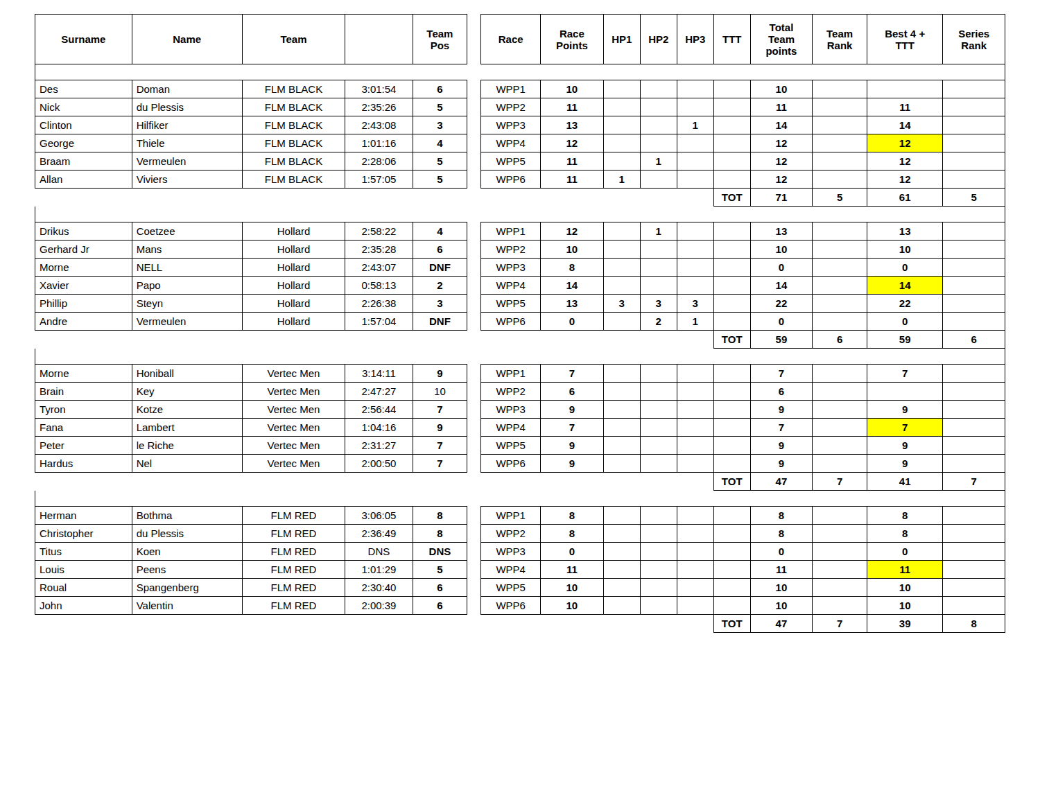| Surname | Name | Team | | Team Pos | | Race | Race Points | HP1 | HP2 | HP3 | TTT | Total Team points | Team Rank | Best 4 + TTT | Series Rank |
| --- | --- | --- | --- | --- | --- | --- | --- | --- | --- | --- | --- | --- | --- | --- | --- |
| Des | Doman | FLM BLACK | 3:01:54 | 6 | | WPP1 | 10 | | | | | 10 | | | |
| Nick | du Plessis | FLM BLACK | 2:35:26 | 5 | | WPP2 | 11 | | | | | 11 | | 11 | |
| Clinton | Hilfiker | FLM BLACK | 2:43:08 | 3 | | WPP3 | 13 | | | 1 | | 14 | | 14 | |
| George | Thiele | FLM BLACK | 1:01:16 | 4 | | WPP4 | 12 | | | | | 12 | | 12 | |
| Braam | Vermeulen | FLM BLACK | 2:28:06 | 5 | | WPP5 | 11 | | 1 | | | 12 | | 12 | |
| Allan | Viviers | FLM BLACK | 1:57:05 | 5 | | WPP6 | 11 | 1 | | | | 12 | | 12 | |
| | | | | | | | | TOT | 71 | 5 | 61 | 5 |
| Drikus | Coetzee | Hollard | 2:58:22 | 4 | | WPP1 | 12 | | 1 | | | 13 | | 13 | |
| Gerhard Jr | Mans | Hollard | 2:35:28 | 6 | | WPP2 | 10 | | | | | 10 | | 10 | |
| Morne | NELL | Hollard | 2:43:07 | DNF | | WPP3 | 8 | | | | | 0 | | 0 | |
| Xavier | Papo | Hollard | 0:58:13 | 2 | | WPP4 | 14 | | | | | 14 | | 14 | |
| Phillip | Steyn | Hollard | 2:26:38 | 3 | | WPP5 | 13 | 3 | 3 | 3 | | 22 | | 22 | |
| Andre | Vermeulen | Hollard | 1:57:04 | DNF | | WPP6 | 0 | | 2 | 1 | | 0 | | 0 | |
| | | | | | | | | TOT | 59 | 6 | 59 | 6 |
| Morne | Honiball | Vertec Men | 3:14:11 | 9 | | WPP1 | 7 | | | | | 7 | | 7 | |
| Brain | Key | Vertec Men | 2:47:27 | 10 | | WPP2 | 6 | | | | | 6 | | | |
| Tyron | Kotze | Vertec Men | 2:56:44 | 7 | | WPP3 | 9 | | | | | 9 | | 9 | |
| Fana | Lambert | Vertec Men | 1:04:16 | 9 | | WPP4 | 7 | | | | | 7 | | 7 | |
| Peter | le Riche | Vertec Men | 2:31:27 | 7 | | WPP5 | 9 | | | | | 9 | | 9 | |
| Hardus | Nel | Vertec Men | 2:00:50 | 7 | | WPP6 | 9 | | | | | 9 | | 9 | |
| | | | | | | | | TOT | 47 | 7 | 41 | 7 |
| Herman | Bothma | FLM RED | 3:06:05 | 8 | | WPP1 | 8 | | | | | 8 | | 8 | |
| Christopher | du Plessis | FLM RED | 2:36:49 | 8 | | WPP2 | 8 | | | | | 8 | | 8 | |
| Titus | Koen | FLM RED | DNS | DNS | | WPP3 | 0 | | | | | 0 | | 0 | |
| Louis | Peens | FLM RED | 1:01:29 | 5 | | WPP4 | 11 | | | | | 11 | | 11 | |
| Roual | Spangenberg | FLM RED | 2:30:40 | 6 | | WPP5 | 10 | | | | | 10 | | 10 | |
| John | Valentin | FLM RED | 2:00:39 | 6 | | WPP6 | 10 | | | | | 10 | | 10 | |
| | | | | | | | | TOT | 47 | 7 | 39 | 8 |